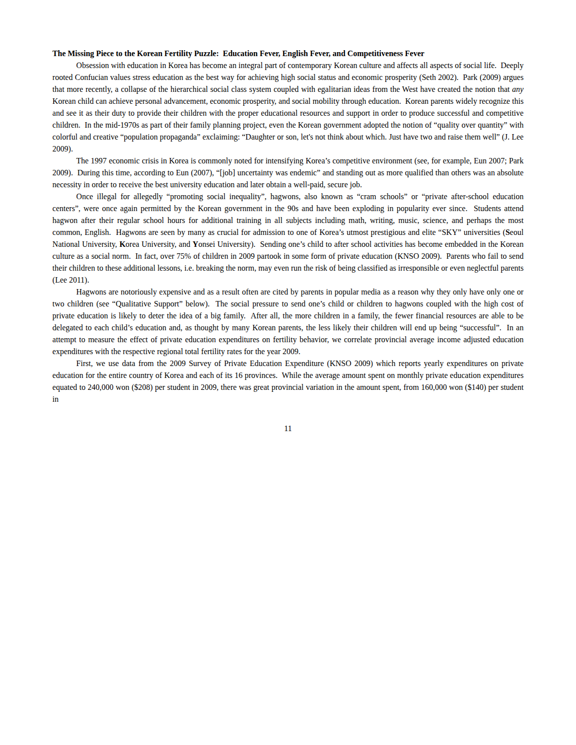The Missing Piece to the Korean Fertility Puzzle: Education Fever, English Fever, and Competitiveness Fever
Obsession with education in Korea has become an integral part of contemporary Korean culture and affects all aspects of social life. Deeply rooted Confucian values stress education as the best way for achieving high social status and economic prosperity (Seth 2002). Park (2009) argues that more recently, a collapse of the hierarchical social class system coupled with egalitarian ideas from the West have created the notion that any Korean child can achieve personal advancement, economic prosperity, and social mobility through education. Korean parents widely recognize this and see it as their duty to provide their children with the proper educational resources and support in order to produce successful and competitive children. In the mid-1970s as part of their family planning project, even the Korean government adopted the notion of “quality over quantity” with colorful and creative “population propaganda” exclaiming: “Daughter or son, let's not think about which. Just have two and raise them well” (J. Lee 2009).
The 1997 economic crisis in Korea is commonly noted for intensifying Korea’s competitive environment (see, for example, Eun 2007; Park 2009). During this time, according to Eun (2007), “[job] uncertainty was endemic” and standing out as more qualified than others was an absolute necessity in order to receive the best university education and later obtain a well-paid, secure job.
Once illegal for allegedly “promoting social inequality”, hagwons, also known as “cram schools” or “private after-school education centers”, were once again permitted by the Korean government in the 90s and have been exploding in popularity ever since. Students attend hagwon after their regular school hours for additional training in all subjects including math, writing, music, science, and perhaps the most common, English. Hagwons are seen by many as crucial for admission to one of Korea’s utmost prestigious and elite “SKY” universities (Seoul National University, Korea University, and Yonsei University). Sending one’s child to after school activities has become embedded in the Korean culture as a social norm. In fact, over 75% of children in 2009 partook in some form of private education (KNSO 2009). Parents who fail to send their children to these additional lessons, i.e. breaking the norm, may even run the risk of being classified as irresponsible or even neglectful parents (Lee 2011).
Hagwons are notoriously expensive and as a result often are cited by parents in popular media as a reason why they only have only one or two children (see “Qualitative Support” below). The social pressure to send one’s child or children to hagwons coupled with the high cost of private education is likely to deter the idea of a big family. After all, the more children in a family, the fewer financial resources are able to be delegated to each child’s education and, as thought by many Korean parents, the less likely their children will end up being “successful”. In an attempt to measure the effect of private education expenditures on fertility behavior, we correlate provincial average income adjusted education expenditures with the respective regional total fertility rates for the year 2009.
First, we use data from the 2009 Survey of Private Education Expenditure (KNSO 2009) which reports yearly expenditures on private education for the entire country of Korea and each of its 16 provinces. While the average amount spent on monthly private education expenditures equated to 240,000 won ($208) per student in 2009, there was great provincial variation in the amount spent, from 160,000 won ($140) per student in
11